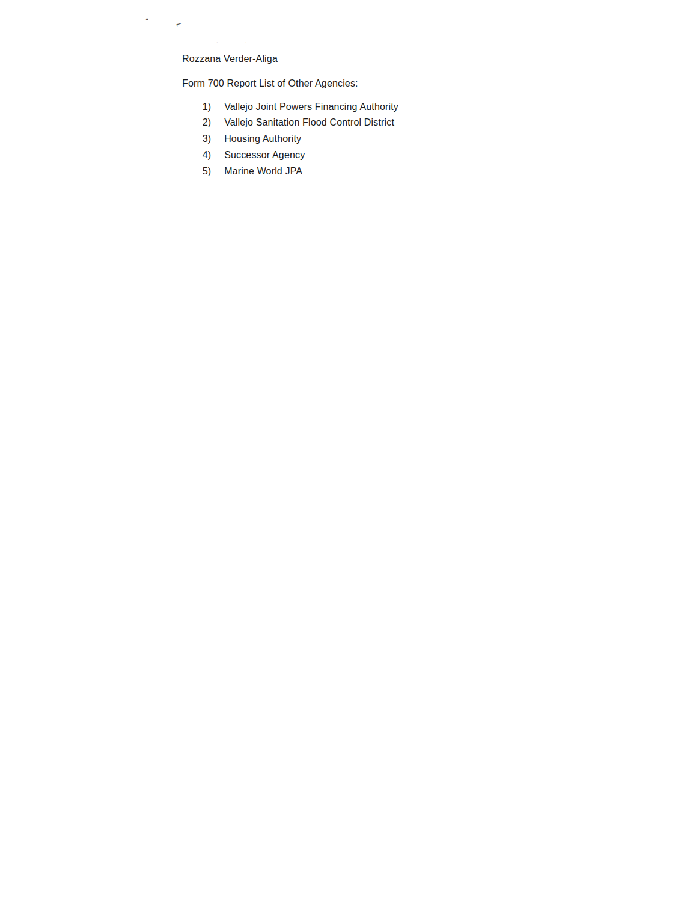• ⌐ . .
Rozzana Verder-Aliga
Form 700 Report List of Other Agencies:
Vallejo Joint Powers Financing Authority
Vallejo Sanitation Flood Control District
Housing Authority
Successor Agency
Marine World JPA